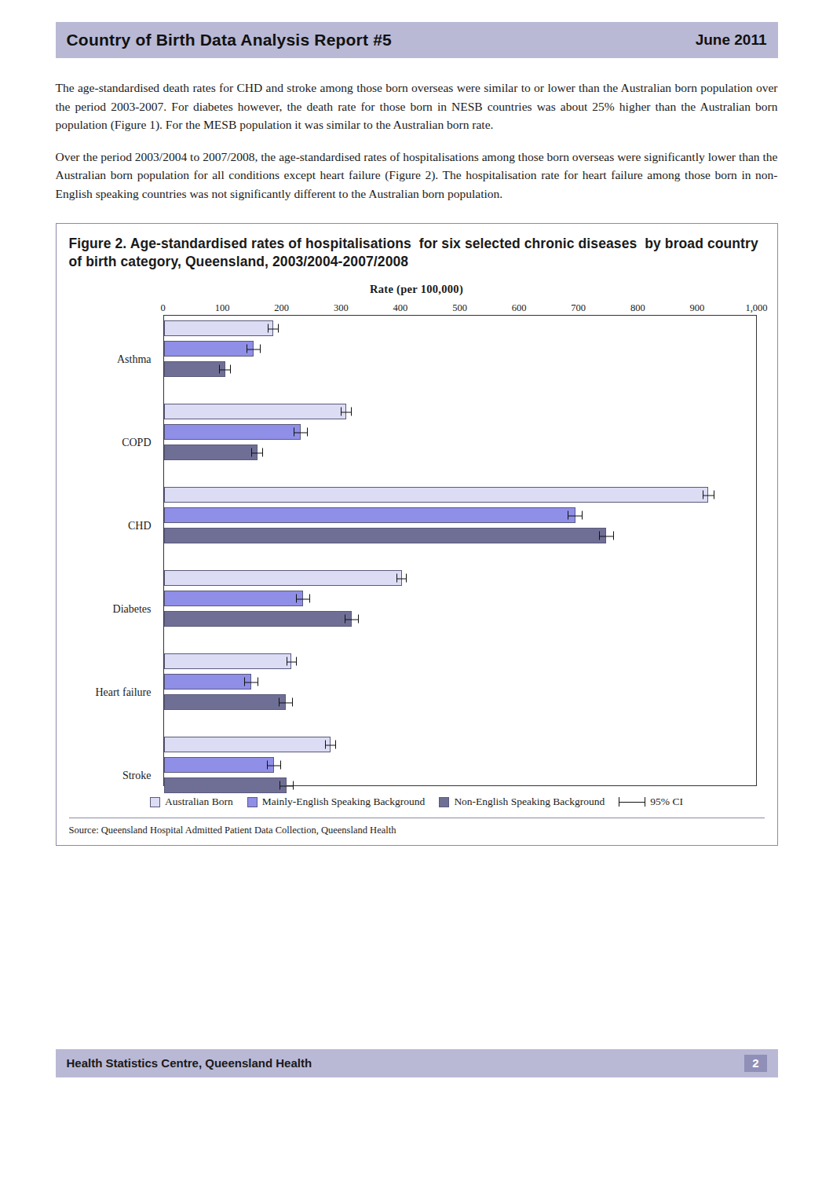Country of Birth Data Analysis Report #5
June 2011
The age-standardised death rates for CHD and stroke among those born overseas were similar to or lower than the Australian born population over the period 2003-2007. For diabetes however, the death rate for those born in NESB countries was about 25% higher than the Australian born population (Figure 1). For the MESB population it was similar to the Australian born rate.
Over the period 2003/2004 to 2007/2008, the age-standardised rates of hospitalisations among those born overseas were significantly lower than the Australian born population for all conditions except heart failure (Figure 2). The hospitalisation rate for heart failure among those born in non-English speaking countries was not significantly different to the Australian born population.
Figure 2. Age-standardised rates of hospitalisations for six selected chronic diseases by broad country of birth category, Queensland, 2003/2004-2007/2008
Rate (per 100,000)
0 100 200 300 400 500 600 700 800 900 1,000
Asthma
COPD
CHD
Diabetes
Heart failure
Stroke
Australian Born
Mainly-English Speaking Background
Non-English Speaking Background
95% CI
Source: Queensland Hospital Admitted Patient Data Collection, Queensland Health
Health Statistics Centre, Queensland Health
2